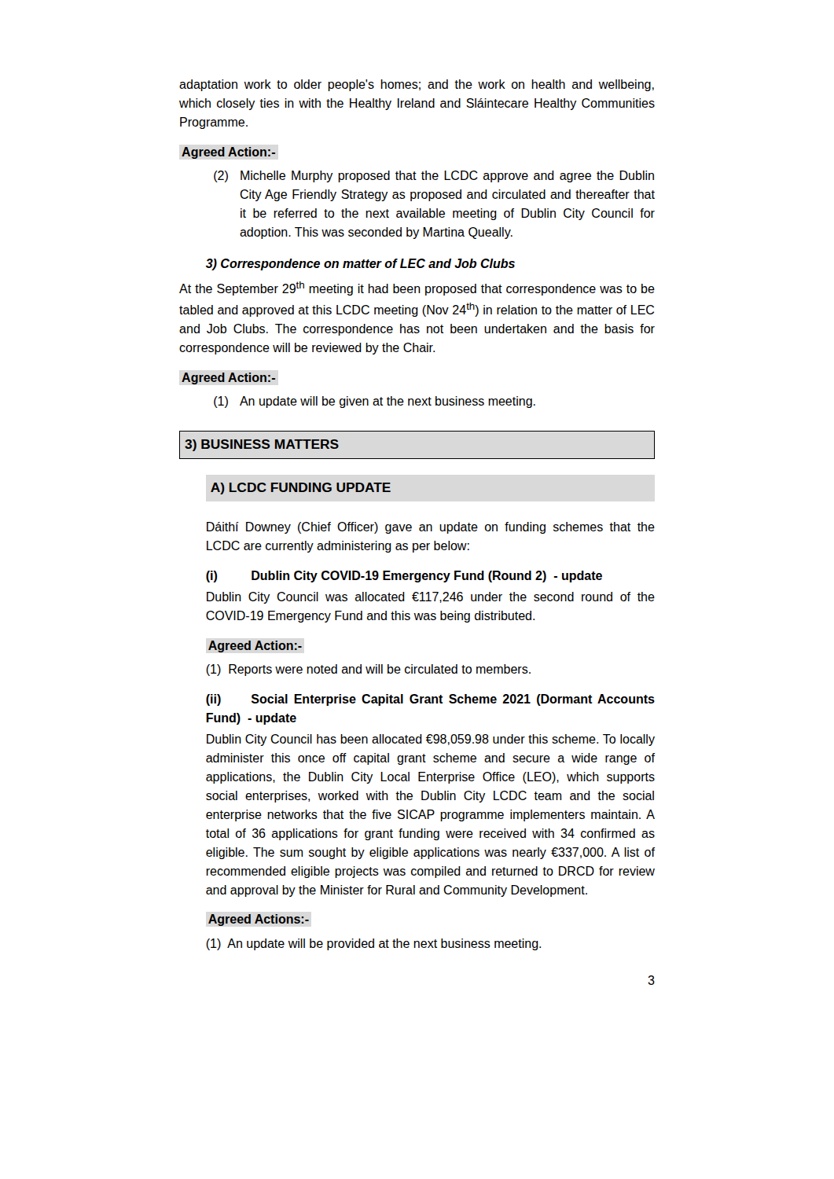adaptation work to older people's homes; and the work on health and wellbeing, which closely ties in with the Healthy Ireland and Sláintecare Healthy Communities Programme.
Agreed Action:-
(2) Michelle Murphy proposed that the LCDC approve and agree the Dublin City Age Friendly Strategy as proposed and circulated and thereafter that it be referred to the next available meeting of Dublin City Council for adoption. This was seconded by Martina Queally.
3) Correspondence on matter of LEC and Job Clubs
At the September 29th meeting it had been proposed that correspondence was to be tabled and approved at this LCDC meeting (Nov 24th) in relation to the matter of LEC and Job Clubs. The correspondence has not been undertaken and the basis for correspondence will be reviewed by the Chair.
Agreed Action:-
(1) An update will be given at the next business meeting.
3) BUSINESS MATTERS
A) LCDC FUNDING UPDATE
Dáithí Downey (Chief Officer) gave an update on funding schemes that the LCDC are currently administering as per below:
(i) Dublin City COVID-19 Emergency Fund (Round 2) - update
Dublin City Council was allocated €117,246 under the second round of the COVID-19 Emergency Fund and this was being distributed.
Agreed Action:-
(1) Reports were noted and will be circulated to members.
(ii) Social Enterprise Capital Grant Scheme 2021 (Dormant Accounts Fund) - update
Dublin City Council has been allocated €98,059.98 under this scheme. To locally administer this once off capital grant scheme and secure a wide range of applications, the Dublin City Local Enterprise Office (LEO), which supports social enterprises, worked with the Dublin City LCDC team and the social enterprise networks that the five SICAP programme implementers maintain. A total of 36 applications for grant funding were received with 34 confirmed as eligible. The sum sought by eligible applications was nearly €337,000. A list of recommended eligible projects was compiled and returned to DRCD for review and approval by the Minister for Rural and Community Development.
Agreed Actions:-
(1) An update will be provided at the next business meeting.
3